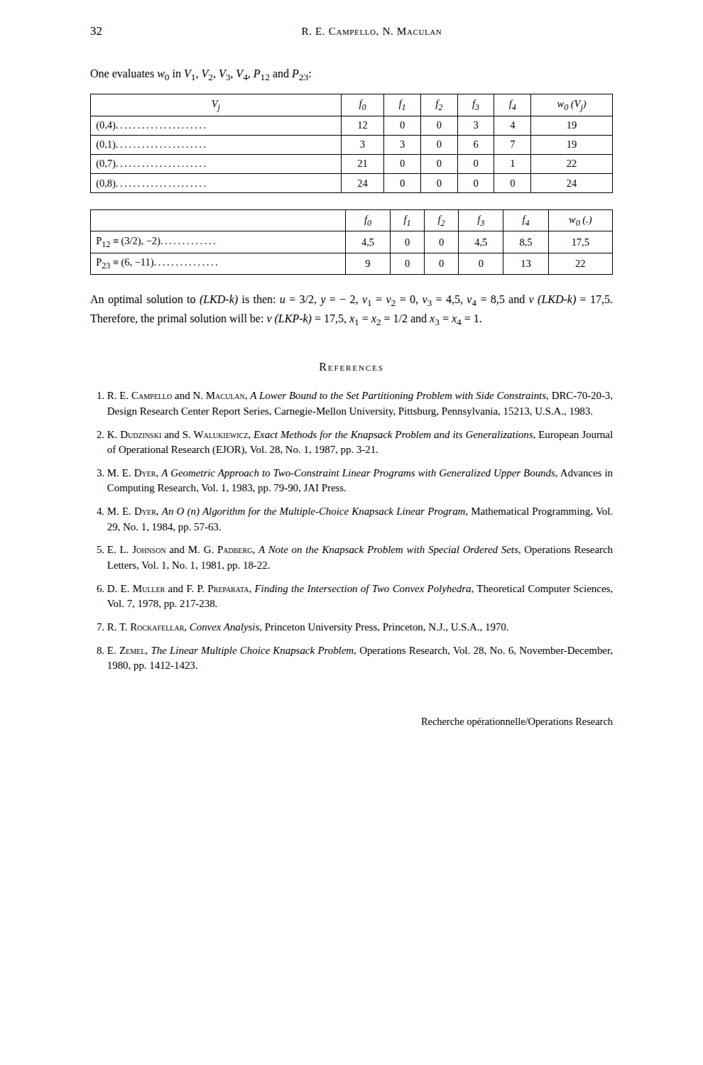32 R. E. Campello, N. Maculan
One evaluates w0 in V1, V2, V3, V4, P12 and P23:
| V j | f 0 | f 1 | f 2 | f 3 | f 4 | w 0 (V j ) |
| --- | --- | --- | --- | --- | --- | --- |
| (0,4) ..................... | 12 | 0 | 0 | 3 | 4 | 19 |
| (0,1) ..................... | 3 | 3 | 0 | 6 | 7 | 19 |
| (0,7) ..................... | 21 | 0 | 0 | 0 | 1 | 22 |
| (0,8) ..................... | 24 | 0 | 0 | 0 | 0 | 24 |
| | f 0 | f 1 | f 2 | f 3 | f 4 | w 0 (.) |
| --- | --- | --- | --- | --- | --- | --- |
| P 12 ≡ (3/2), −2) ............. | 4,5 | 0 | 0 | 4,5 | 8,5 | 17,5 |
| P 23 ≡ (6, −11) ............... | 9 | 0 | 0 | 0 | 13 | 22 |
An optimal solution to (LKD-k) is then: u = 3/2, y = − 2, v1 = v2 = 0, v3 = 4,5, v4 = 8,5 and v (LKD-k) = 17,5. Therefore, the primal solution will be: v (LKP-k) = 17,5, x1 = x2 = 1/2 and x3 = x4 = 1.
References
R. E. Campello and N. Maculan, A Lower Bound to the Set Partitioning Problem with Side Constraints, DRC-70-20-3, Design Research Center Report Series, Carnegie-Mellon University, Pittsburg, Pennsylvania, 15213, U.S.A., 1983.
K. Dudzinski and S. Walukiewicz, Exact Methods for the Knapsack Problem and its Generalizations, European Journal of Operational Research (EJOR), Vol. 28, No. 1, 1987, pp. 3-21.
M. E. Dyer, A Geometric Approach to Two-Constraint Linear Programs with Generalized Upper Bounds, Advances in Computing Research, Vol. 1, 1983, pp. 79-90, JAI Press.
M. E. Dyer, An O (n) Algorithm for the Multiple-Choice Knapsack Linear Program, Mathematical Programming, Vol. 29, No. 1, 1984, pp. 57-63.
E. L. Johnson and M. G. Padberg, A Note on the Knapsack Problem with Special Ordered Sets, Operations Research Letters, Vol. 1, No. 1, 1981, pp. 18-22.
D. E. Muller and F. P. Preparata, Finding the Intersection of Two Convex Polyhedra, Theoretical Computer Sciences, Vol. 7, 1978, pp. 217-238.
R. T. Rockafellar, Convex Analysis, Princeton University Press, Princeton, N.J., U.S.A., 1970.
E. Zemel, The Linear Multiple Choice Knapsack Problem, Operations Research, Vol. 28, No. 6, November-December, 1980, pp. 1412-1423.
Recherche opérationnelle/Operations Research